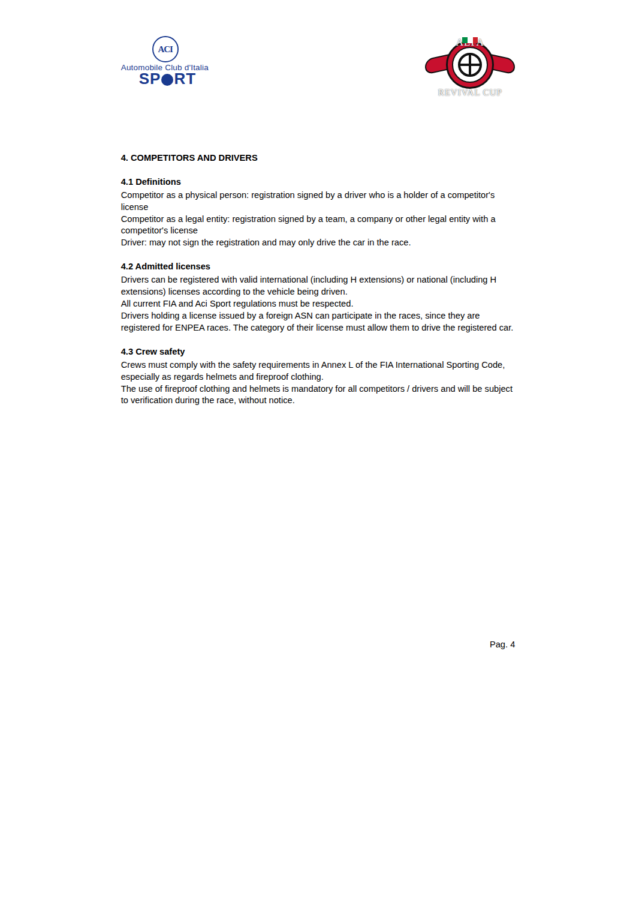ACI
Automobile Club d'Italia
SP RT
ALFA
REVIVAL CUP
4. COMPETITORS AND DRIVERS
4.1 Definitions
Competitor as a physical person: registration signed by a driver who is a holder of a competitor's license
Competitor as a legal entity: registration signed by a team, a company or other legal entity with a competitor's license
Driver: may not sign the registration and may only drive the car in the race.
4.2 Admitted licenses
Drivers can be registered with valid international (including H extensions) or national (including H extensions) licenses according to the vehicle being driven.
All current FIA and Aci Sport regulations must be respected.
Drivers holding a license issued by a foreign ASN can participate in the races, since they are registered for ENPEA races. The category of their license must allow them to drive the registered car.
4.3 Crew safety
Crews must comply with the safety requirements in Annex L of the FIA International Sporting Code, especially as regards helmets and fireproof clothing.
The use of fireproof clothing and helmets is mandatory for all competitors / drivers and will be subject to verification during the race, without notice.
Pag. 4